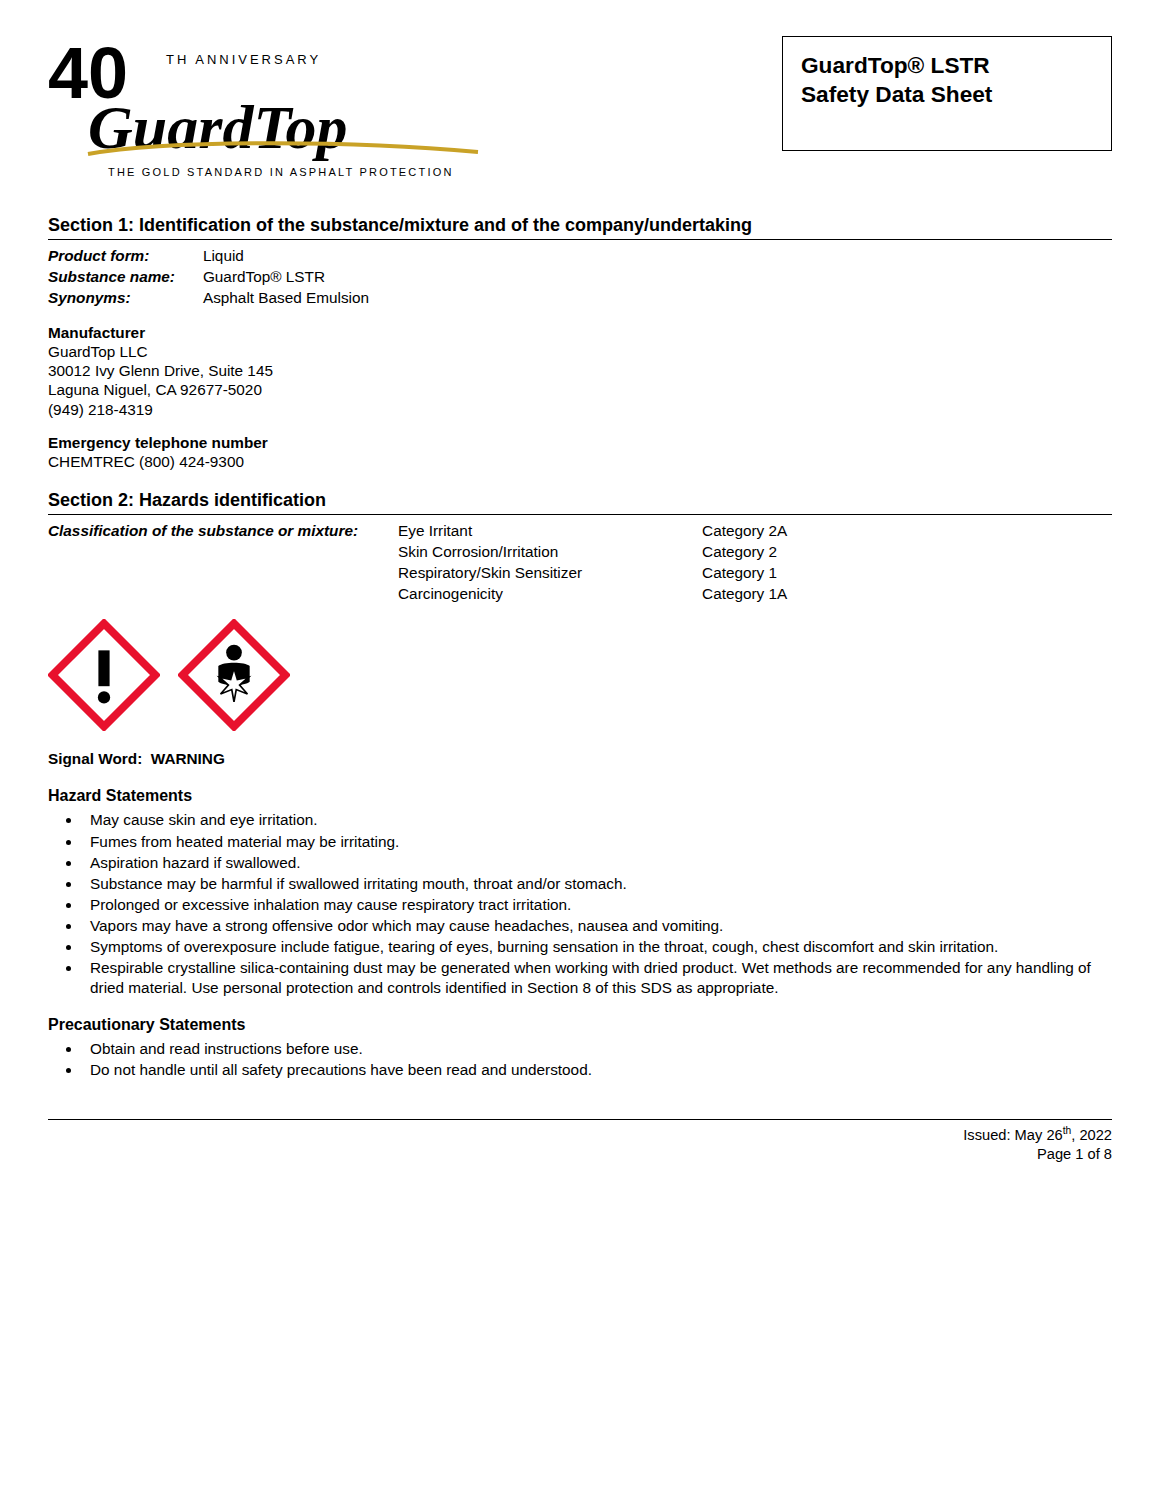40 TH ANNIVERSARY GuardTop THE GOLD STANDARD IN ASPHALT PROTECTION
GuardTop® LSTR
Safety Data Sheet
Section 1: Identification of the substance/mixture and of the company/undertaking
| Product form: | Liquid |
| Substance name: | GuardTop® LSTR |
| Synonyms: | Asphalt Based Emulsion |
Manufacturer
GuardTop LLC
30012 Ivy Glenn Drive, Suite 145
Laguna Niguel, CA 92677-5020
(949) 218-4319
Emergency telephone number
CHEMTREC (800) 424-9300
Section 2: Hazards identification
Classification of the substance or mixture:
| Eye Irritant | Category 2A |
| Skin Corrosion/Irritation | Category 2 |
| Respiratory/Skin Sensitizer | Category 1 |
| Carcinogenicity | Category 1A |
Signal Word: WARNING
Hazard Statements
May cause skin and eye irritation.
Fumes from heated material may be irritating.
Aspiration hazard if swallowed.
Substance may be harmful if swallowed irritating mouth, throat and/or stomach.
Prolonged or excessive inhalation may cause respiratory tract irritation.
Vapors may have a strong offensive odor which may cause headaches, nausea and vomiting.
Symptoms of overexposure include fatigue, tearing of eyes, burning sensation in the throat, cough, chest discomfort and skin irritation.
Respirable crystalline silica-containing dust may be generated when working with dried product. Wet methods are recommended for any handling of dried material. Use personal protection and controls identified in Section 8 of this SDS as appropriate.
Precautionary Statements
Obtain and read instructions before use.
Do not handle until all safety precautions have been read and understood.
Issued: May 26th, 2022
Page 1 of 8